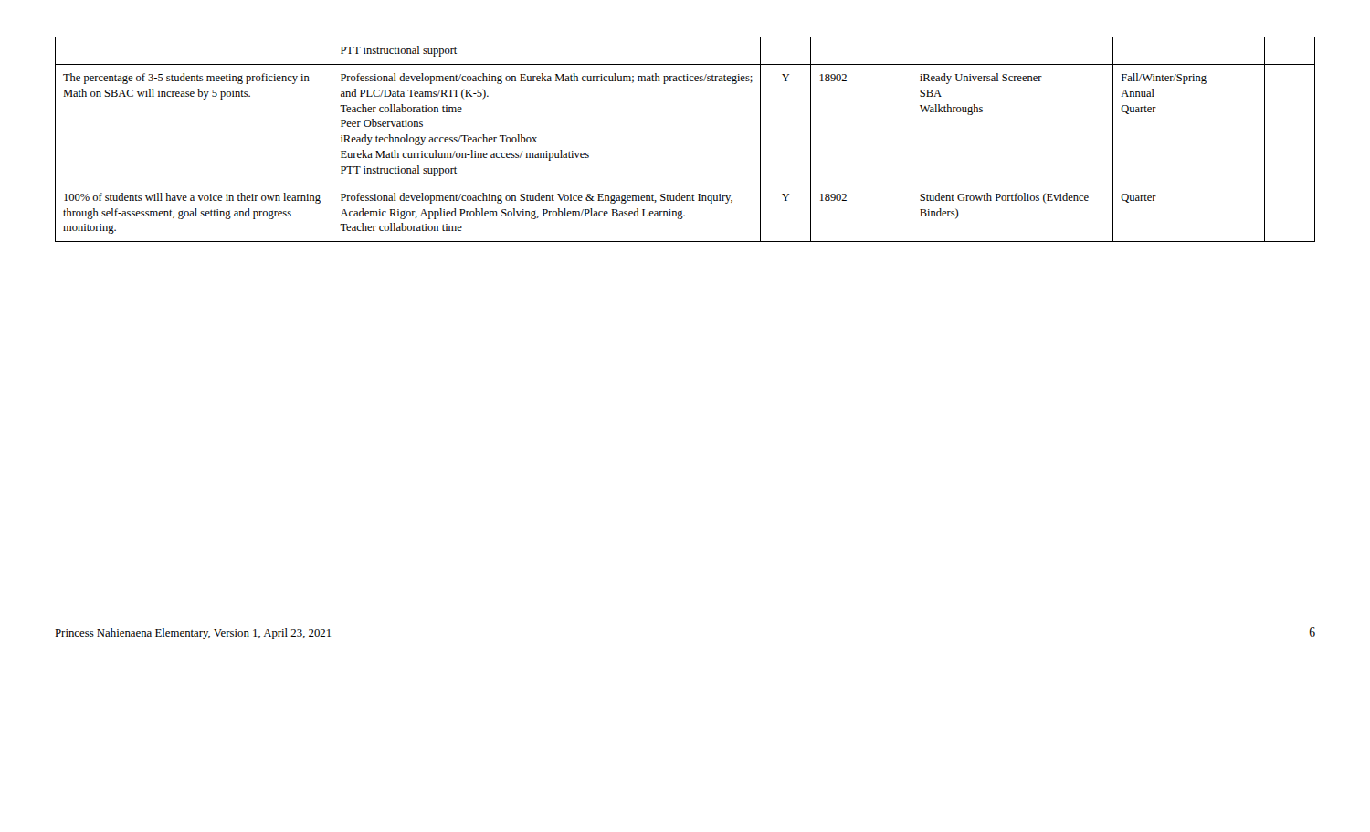| | PTT instructional support | | | | | |
| The percentage of 3-5 students meeting proficiency in Math on SBAC will increase by 5 points. | Professional development/coaching on Eureka Math curriculum; math practices/strategies; and PLC/Data Teams/RTI (K-5). Teacher collaboration time Peer Observations iReady technology access/Teacher Toolbox Eureka Math curriculum/on-line access/ manipulatives PTT instructional support | Y | 18902 | iReady Universal Screener SBA Walkthroughs | Fall/Winter/Spring Annual Quarter | |
| 100% of students will have a voice in their own learning through self-assessment, goal setting and progress monitoring. | Professional development/coaching on Student Voice & Engagement, Student Inquiry, Academic Rigor, Applied Problem Solving, Problem/Place Based Learning. Teacher collaboration time | Y | 18902 | Student Growth Portfolios (Evidence Binders) | Quarter | |
Princess Nahienaena Elementary, Version 1, April 23, 2021 6